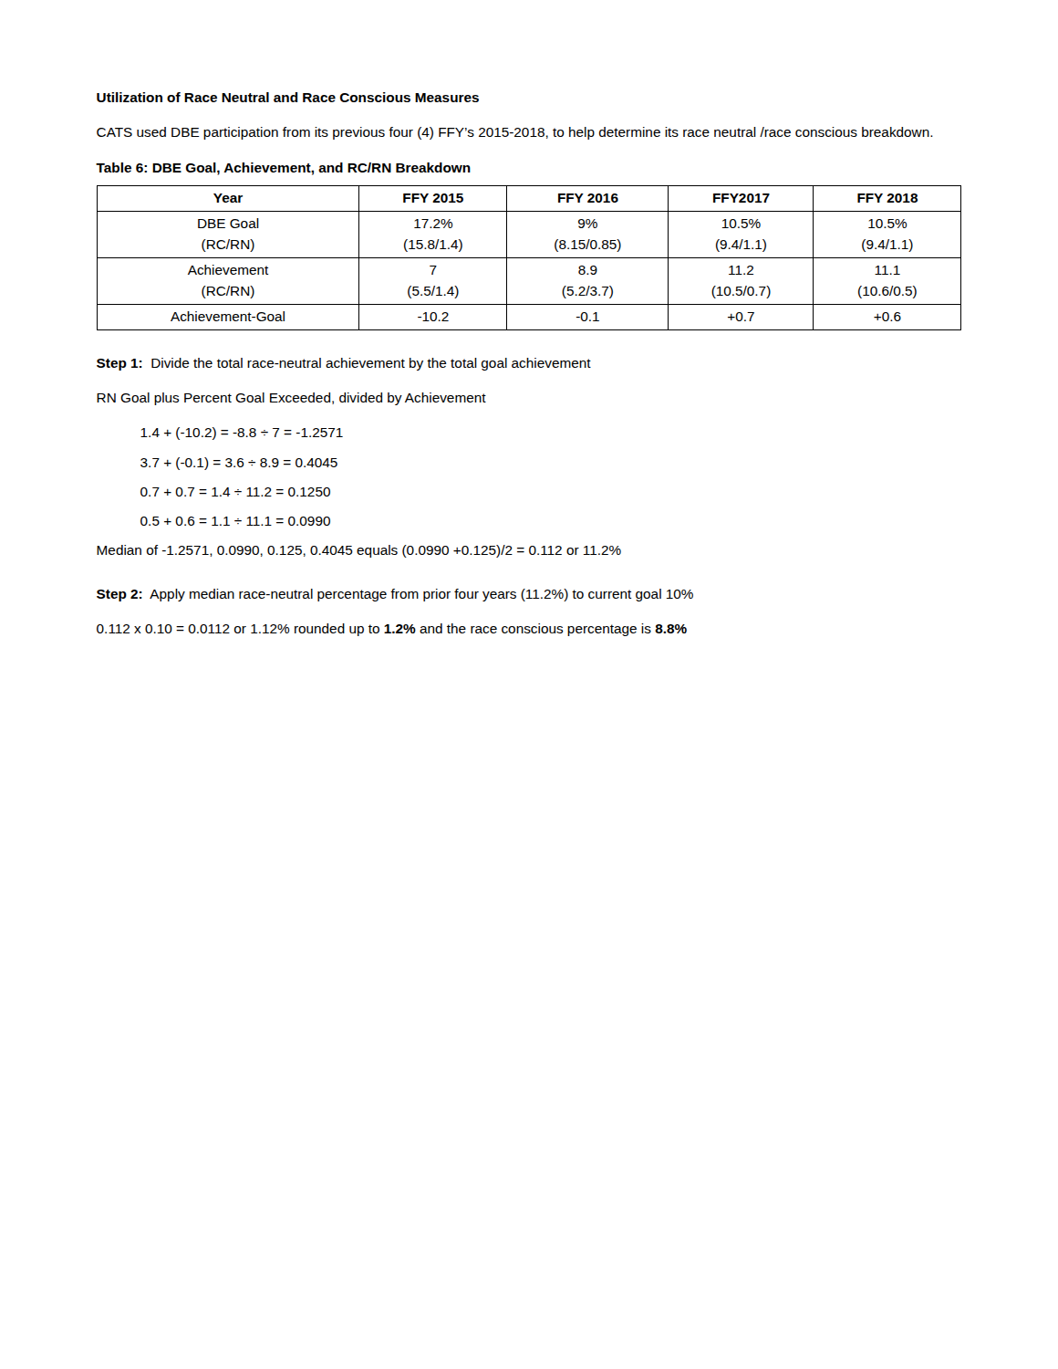Utilization of Race Neutral and Race Conscious Measures
CATS used DBE participation from its previous four (4) FFY’s 2015-2018, to help determine its race neutral /race conscious breakdown.
Table 6: DBE Goal, Achievement, and RC/RN Breakdown
| Year | FFY 2015 | FFY 2016 | FFY2017 | FFY 2018 |
| --- | --- | --- | --- | --- |
| DBE Goal (RC/RN) | 17.2% (15.8/1.4) | 9% (8.15/0.85) | 10.5% (9.4/1.1) | 10.5% (9.4/1.1) |
| Achievement (RC/RN) | 7 (5.5/1.4) | 8.9 (5.2/3.7) | 11.2 (10.5/0.7) | 11.1 (10.6/0.5) |
| Achievement-Goal | -10.2 | -0.1 | +0.7 | +0.6 |
Step 1: Divide the total race-neutral achievement by the total goal achievement
RN Goal plus Percent Goal Exceeded, divided by Achievement
1.4 + (-10.2) = -8.8 ÷ 7 = -1.2571
3.7 + (-0.1) = 3.6 ÷ 8.9 = 0.4045
0.7 + 0.7 = 1.4 ÷ 11.2 = 0.1250
0.5 + 0.6 = 1.1 ÷ 11.1 = 0.0990
Median of -1.2571, 0.0990, 0.125, 0.4045 equals (0.0990 +0.125)/2 = 0.112 or 11.2%
Step 2: Apply median race-neutral percentage from prior four years (11.2%) to current goal 10%
0.112 x 0.10 = 0.0112 or 1.12% rounded up to 1.2% and the race conscious percentage is 8.8%